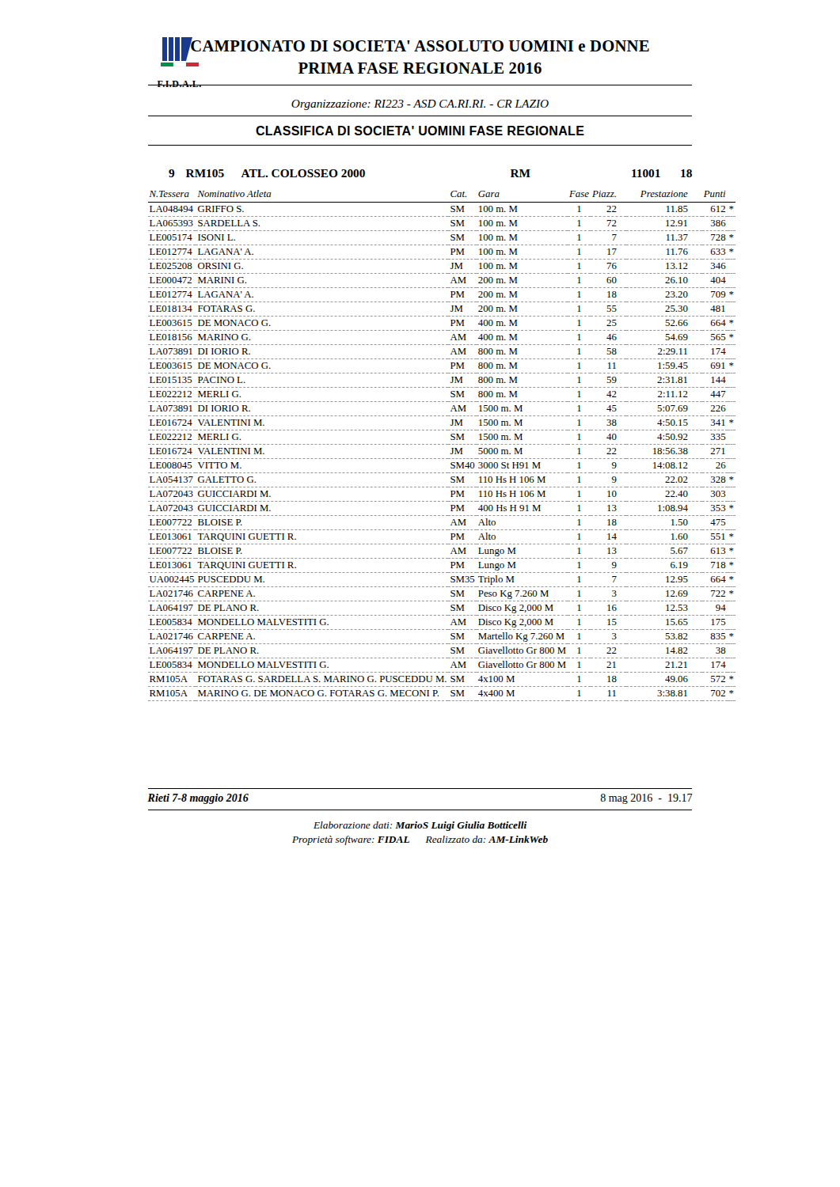F.I.D.A.L.
CAMPIONATO DI SOCIETA' ASSOLUTO UOMINI e DONNE
PRIMA FASE REGIONALE 2016
Organizzazione: RI223 - ASD CA.RI.RI. - CR LAZIO
CLASSIFICA DI SOCIETA' UOMINI FASE REGIONALE
9 RM105 ATL. COLOSSEO 2000 RM 11001 18
| N.Tessera | Nominativo Atleta | Cat. | Gara | Fase | Piazz. | Prestazione | Punti | |
| --- | --- | --- | --- | --- | --- | --- | --- | --- |
| LA048494 | GRIFFO S. | SM | 100 m. M | 1 | 22 | 11.85 | 612 | * |
| LA065393 | SARDELLA S. | SM | 100 m. M | 1 | 72 | 12.91 | 386 | |
| LE005174 | ISONI L. | SM | 100 m. M | 1 | 7 | 11.37 | 728 | * |
| LE012774 | LAGANA' A. | PM | 100 m. M | 1 | 17 | 11.76 | 633 | * |
| LE025208 | ORSINI G. | JM | 100 m. M | 1 | 76 | 13.12 | 346 | |
| LE000472 | MARINI G. | AM | 200 m. M | 1 | 60 | 26.10 | 404 | |
| LE012774 | LAGANA' A. | PM | 200 m. M | 1 | 18 | 23.20 | 709 | * |
| LE018134 | FOTARAS G. | JM | 200 m. M | 1 | 55 | 25.30 | 481 | |
| LE003615 | DE MONACO G. | PM | 400 m. M | 1 | 25 | 52.66 | 664 | * |
| LE018156 | MARINO G. | AM | 400 m. M | 1 | 46 | 54.69 | 565 | * |
| LA073891 | DI IORIO R. | AM | 800 m. M | 1 | 58 | 2:29.11 | 174 | |
| LE003615 | DE MONACO G. | PM | 800 m. M | 1 | 11 | 1:59.45 | 691 | * |
| LE015135 | PACINO L. | JM | 800 m. M | 1 | 59 | 2:31.81 | 144 | |
| LE022212 | MERLI G. | SM | 800 m. M | 1 | 42 | 2:11.12 | 447 | |
| LA073891 | DI IORIO R. | AM | 1500 m. M | 1 | 45 | 5:07.69 | 226 | |
| LE016724 | VALENTINI M. | JM | 1500 m. M | 1 | 38 | 4:50.15 | 341 | * |
| LE022212 | MERLI G. | SM | 1500 m. M | 1 | 40 | 4:50.92 | 335 | |
| LE016724 | VALENTINI M. | JM | 5000 m. M | 1 | 22 | 18:56.38 | 271 | |
| LE008045 | VITTO M. | SM40 | 3000 St H91 M | 1 | 9 | 14:08.12 | 26 | |
| LA054137 | GALETTO G. | SM | 110 Hs H 106 M | 1 | 9 | 22.02 | 328 | * |
| LA072043 | GUICCIARDI M. | PM | 110 Hs H 106 M | 1 | 10 | 22.40 | 303 | |
| LA072043 | GUICCIARDI M. | PM | 400 Hs H 91 M | 1 | 13 | 1:08.94 | 353 | * |
| LE007722 | BLOISE P. | AM | Alto | 1 | 18 | 1.50 | 475 | |
| LE013061 | TARQUINI GUETTI R. | PM | Alto | 1 | 14 | 1.60 | 551 | * |
| LE007722 | BLOISE P. | AM | Lungo M | 1 | 13 | 5.67 | 613 | * |
| LE013061 | TARQUINI GUETTI R. | PM | Lungo M | 1 | 9 | 6.19 | 718 | * |
| UA002445 | PUSCEDDU M. | SM35 | Triplo M | 1 | 7 | 12.95 | 664 | * |
| LA021746 | CARPENE A. | SM | Peso Kg 7.260 M | 1 | 3 | 12.69 | 722 | * |
| LA064197 | DE PLANO R. | SM | Disco Kg 2,000 M | 1 | 16 | 12.53 | 94 | |
| LE005834 | MONDELLO MALVESTITI G. | AM | Disco Kg 2,000 M | 1 | 15 | 15.65 | 175 | |
| LA021746 | CARPENE A. | SM | Martello Kg 7.260 M | 1 | 3 | 53.82 | 835 | * |
| LA064197 | DE PLANO R. | SM | Giavellotto Gr 800 M | 1 | 22 | 14.82 | 38 | |
| LE005834 | MONDELLO MALVESTITI G. | AM | Giavellotto Gr 800 M | 1 | 21 | 21.21 | 174 | |
| RM105A | FOTARAS G. SARDELLA S. MARINO G. PUSCEDDU M. | SM | 4x100 M | 1 | 18 | 49.06 | 572 | * |
| RM105A | MARINO G. DE MONACO G. FOTARAS G. MECONI P. | SM | 4x400 M | 1 | 11 | 3:38.81 | 702 | * |
Rieti 7-8 maggio 2016 8 mag 2016 - 19.17
Elaborazione dati: MarioS Luigi Giulia Botticelli
Proprietà software: FIDAL Realizzato da: AM-LinkWeb